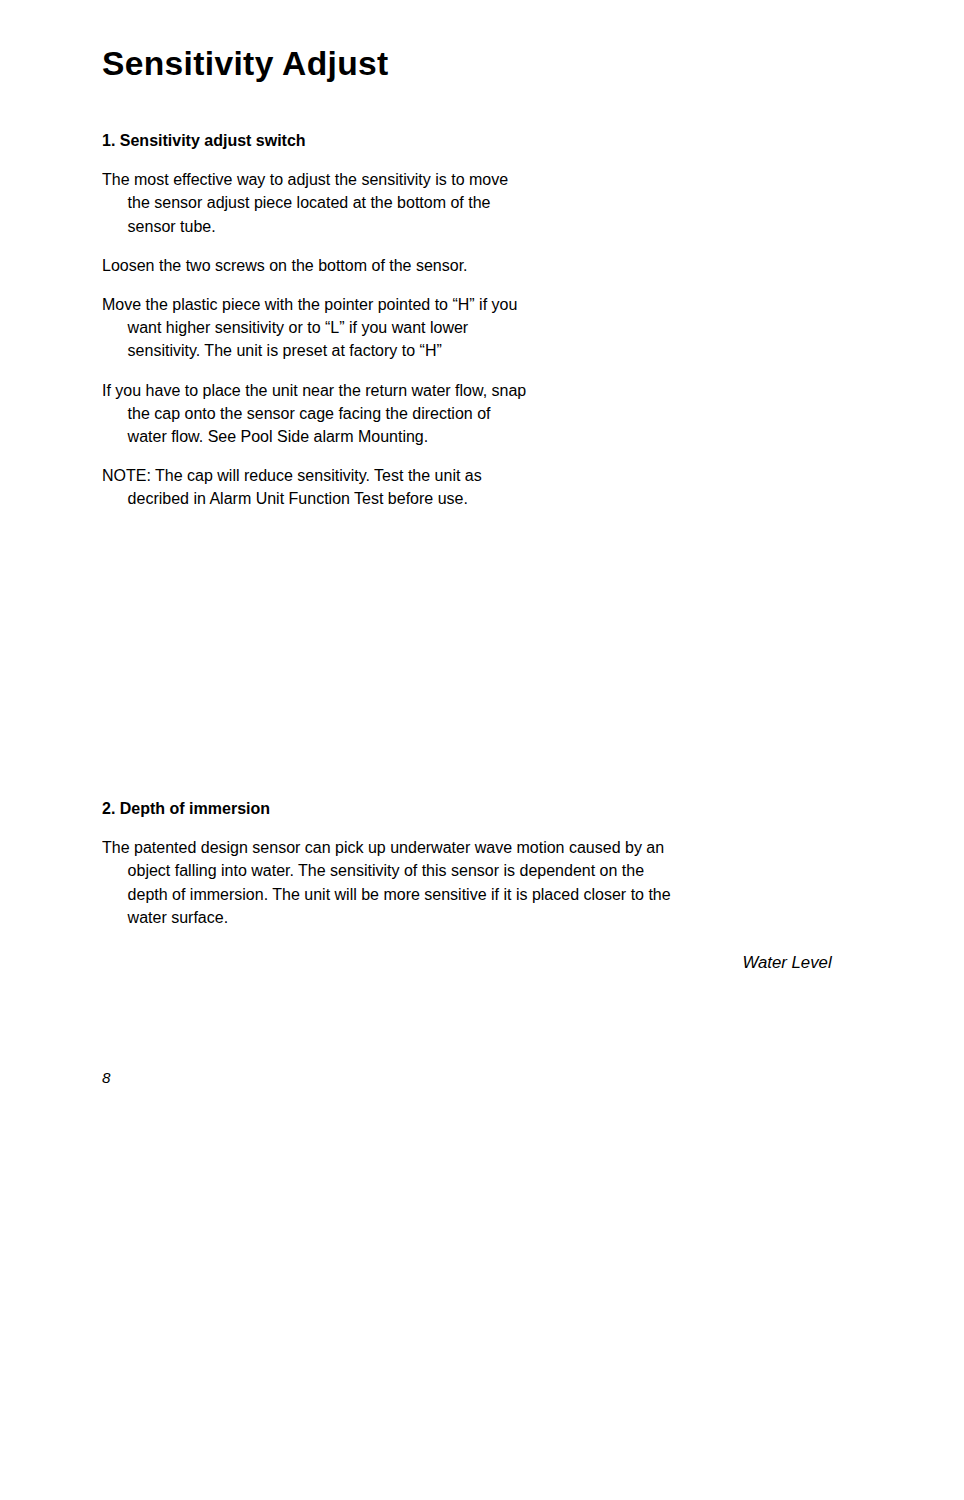Sensitivity Adjust
1. Sensitivity adjust switch
The most effective way to adjust the sensitivity is to move the sensor adjust piece located at the bottom of the sensor tube.
Loosen the two screws on the bottom of the sensor.
Move the plastic piece with the pointer pointed to “H” if you want higher sensitivity or to “L” if you want lower sensitivity. The unit is preset at factory to “H”
If you have to place the unit near the return water flow, snap the cap onto the sensor cage facing the direction of water flow. See Pool Side alarm Mounting.
NOTE: The cap will reduce sensitivity. Test the unit as decribed in Alarm Unit Function Test before use.
Water Level
2. Depth of immersion
The patented design sensor can pick up underwater wave motion caused by an object falling into water. The sensitivity of this sensor is dependent on the depth of immersion. The unit will be more sensitive if it is placed closer to the water surface.
8